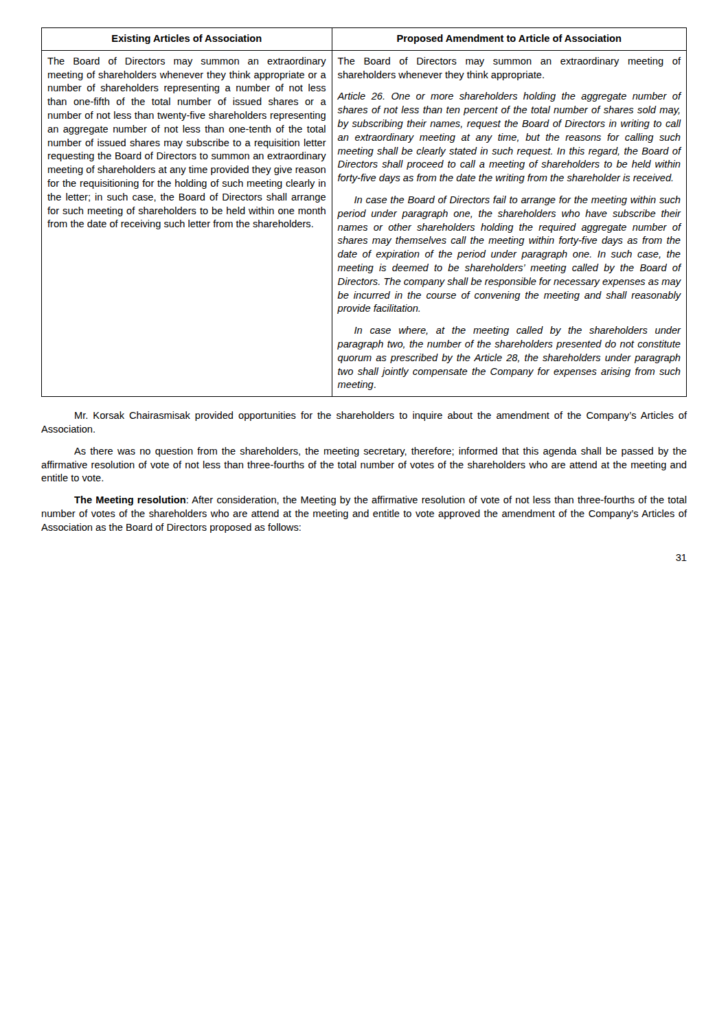| Existing Articles of Association | Proposed Amendment to Article of Association |
| --- | --- |
| The Board of Directors may summon an extraordinary meeting of shareholders whenever they think appropriate or a number of shareholders representing a number of not less than one-fifth of the total number of issued shares or a number of not less than twenty-five shareholders representing an aggregate number of not less than one-tenth of the total number of issued shares may subscribe to a requisition letter requesting the Board of Directors to summon an extraordinary meeting of shareholders at any time provided they give reason for the requisitioning for the holding of such meeting clearly in the letter; in such case, the Board of Directors shall arrange for such meeting of shareholders to be held within one month from the date of receiving such letter from the shareholders. | The Board of Directors may summon an extraordinary meeting of shareholders whenever they think appropriate. Article 26. One or more shareholders holding the aggregate number of shares of not less than ten percent of the total number of shares sold may, by subscribing their names, request the Board of Directors in writing to call an extraordinary meeting at any time, but the reasons for calling such meeting shall be clearly stated in such request. In this regard, the Board of Directors shall proceed to call a meeting of shareholders to be held within forty-five days as from the date the writing from the shareholder is received. In case the Board of Directors fail to arrange for the meeting within such period under paragraph one, the shareholders who have subscribe their names or other shareholders holding the required aggregate number of shares may themselves call the meeting within forty-five days as from the date of expiration of the period under paragraph one. In such case, the meeting is deemed to be shareholders’ meeting called by the Board of Directors. The company shall be responsible for necessary expenses as may be incurred in the course of convening the meeting and shall reasonably provide facilitation. In case where, at the meeting called by the shareholders under paragraph two, the number of the shareholders presented do not constitute quorum as prescribed by the Article 28, the shareholders under paragraph two shall jointly compensate the Company for expenses arising from such meeting . |
Mr. Korsak Chairasmisak provided opportunities for the shareholders to inquire about the amendment of the Company’s Articles of Association.
As there was no question from the shareholders, the meeting secretary, therefore; informed that this agenda shall be passed by the affirmative resolution of vote of not less than three-fourths of the total number of votes of the shareholders who are attend at the meeting and entitle to vote.
The Meeting resolution: After consideration, the Meeting by the affirmative resolution of vote of not less than three-fourths of the total number of votes of the shareholders who are attend at the meeting and entitle to vote approved the amendment of the Company’s Articles of Association as the Board of Directors proposed as follows:
31